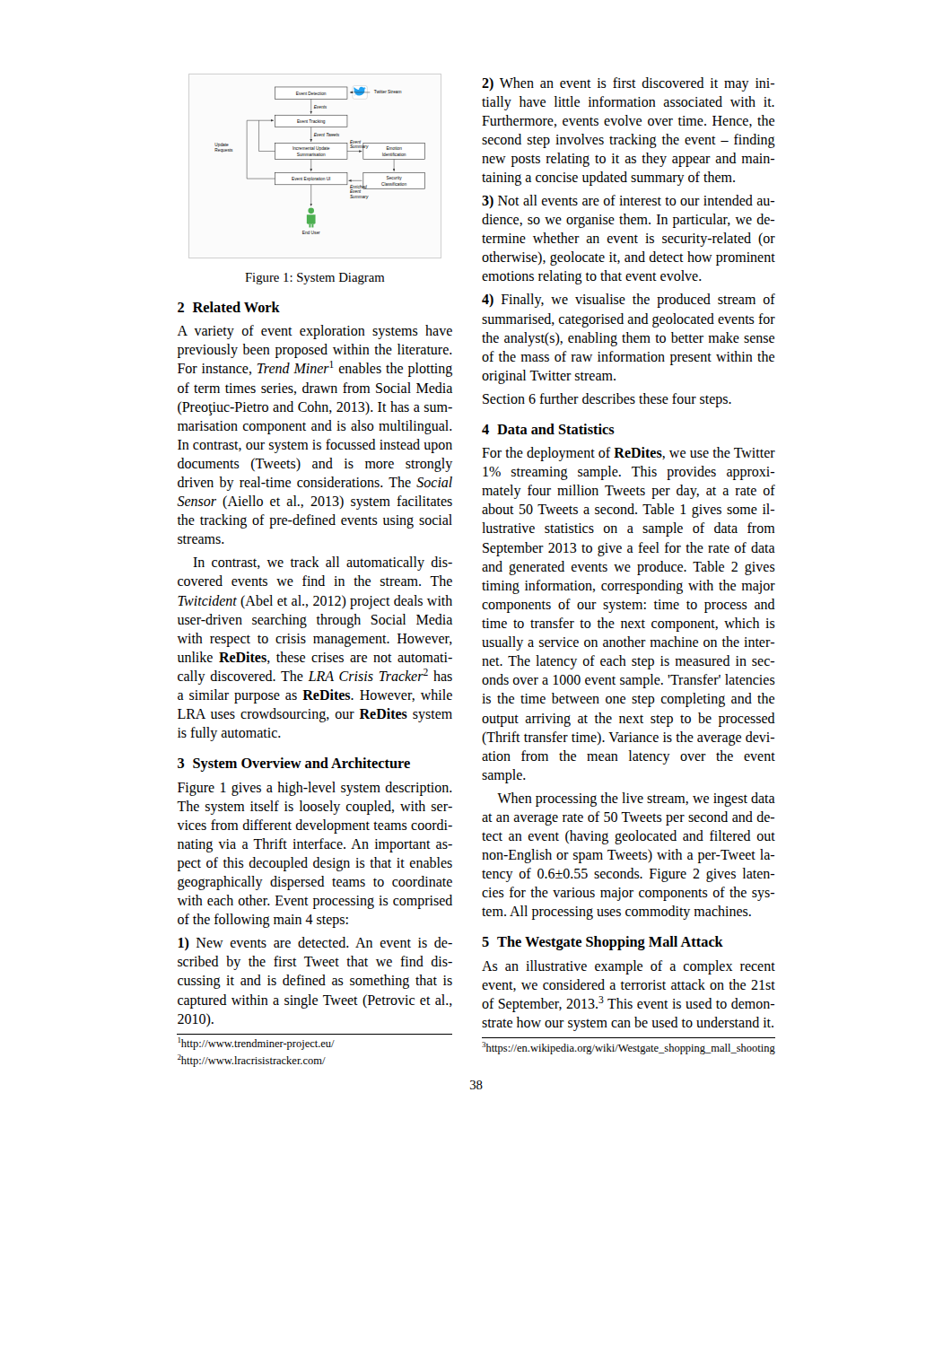Twitter Stream Event Detection Events Event Tracking Event Tweets Incremental Update Summarisation Emotion Identification Event Summary Security Classification Event Exploration UI Enriched Event Summary Update Requests End User
Figure 1: System Diagram
2 Related Work
A variety of event exploration systems have previously been proposed within the literature. For instance, Trend Miner1 enables the plotting of term times series, drawn from Social Media (Preoţiuc-Pietro and Cohn, 2013). It has a summarisation component and is also multilingual. In contrast, our system is focussed instead upon documents (Tweets) and is more strongly driven by real-time considerations. The Social Sensor (Aiello et al., 2013) system facilitates the tracking of pre-defined events using social streams.
In contrast, we track all automatically discovered events we find in the stream. The Twitcident (Abel et al., 2012) project deals with user-driven searching through Social Media with respect to crisis management. However, unlike ReDites, these crises are not automatically discovered. The LRA Crisis Tracker2 has a similar purpose as ReDites. However, while LRA uses crowdsourcing, our ReDites system is fully automatic.
3 System Overview and Architecture
Figure 1 gives a high-level system description. The system itself is loosely coupled, with services from different development teams coordinating via a Thrift interface. An important aspect of this decoupled design is that it enables geographically dispersed teams to coordinate with each other. Event processing is comprised of the following main 4 steps:
1) New events are detected. An event is described by the first Tweet that we find discussing it and is defined as something that is captured within a single Tweet (Petrovic et al., 2010).
1http://www.trendminer-project.eu/
2http://www.lracrisistracker.com/
2) When an event is first discovered it may initially have little information associated with it. Furthermore, events evolve over time. Hence, the second step involves tracking the event – finding new posts relating to it as they appear and maintaining a concise updated summary of them.
3) Not all events are of interest to our intended audience, so we organise them. In particular, we determine whether an event is security-related (or otherwise), geolocate it, and detect how prominent emotions relating to that event evolve.
4) Finally, we visualise the produced stream of summarised, categorised and geolocated events for the analyst(s), enabling them to better make sense of the mass of raw information present within the original Twitter stream.
Section 6 further describes these four steps.
4 Data and Statistics
For the deployment of ReDites, we use the Twitter 1% streaming sample. This provides approximately four million Tweets per day, at a rate of about 50 Tweets a second. Table 1 gives some illustrative statistics on a sample of data from September 2013 to give a feel for the rate of data and generated events we produce. Table 2 gives timing information, corresponding with the major components of our system: time to process and time to transfer to the next component, which is usually a service on another machine on the internet. The latency of each step is measured in seconds over a 1000 event sample. 'Transfer' latencies is the time between one step completing and the output arriving at the next step to be processed (Thrift transfer time). Variance is the average deviation from the mean latency over the event sample.
When processing the live stream, we ingest data at an average rate of 50 Tweets per second and detect an event (having geolocated and filtered out non-English or spam Tweets) with a per-Tweet latency of 0.6±0.55 seconds. Figure 2 gives latencies for the various major components of the system. All processing uses commodity machines.
5 The Westgate Shopping Mall Attack
As an illustrative example of a complex recent event, we considered a terrorist attack on the 21st of September, 2013.3 This event is used to demonstrate how our system can be used to understand it.
3https://en.wikipedia.org/wiki/Westgate_shopping_mall_shooting
38